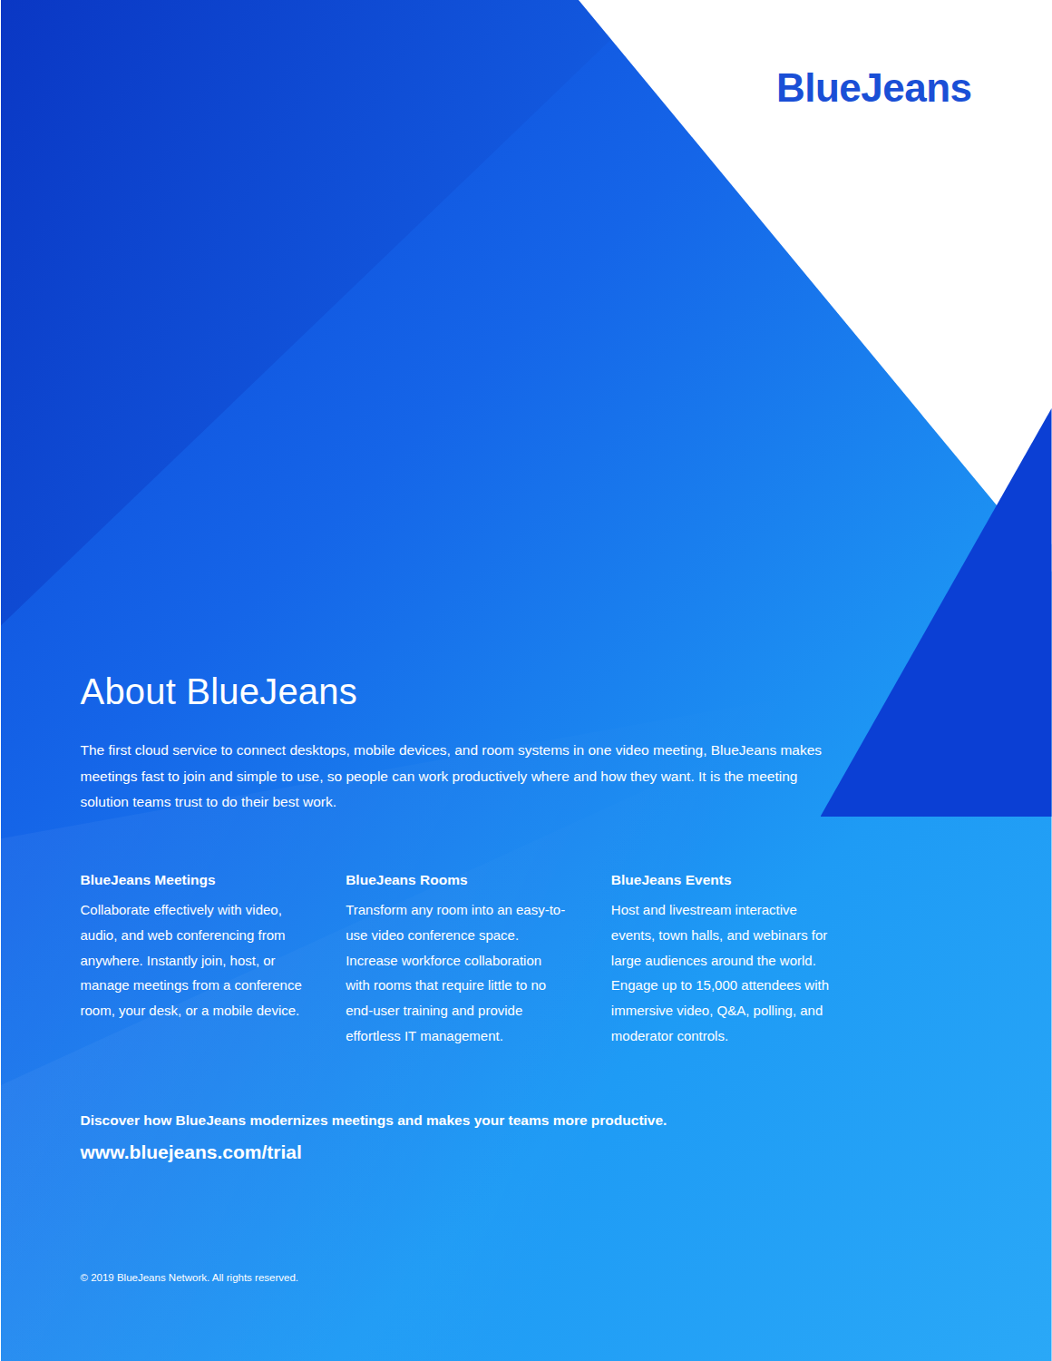BlueJeans
About BlueJeans
The first cloud service to connect desktops, mobile devices, and room systems in one video meeting, BlueJeans makes meetings fast to join and simple to use, so people can work productively where and how they want. It is the meeting solution teams trust to do their best work.
BlueJeans Meetings
Collaborate effectively with video, audio, and web conferencing from anywhere. Instantly join, host, or manage meetings from a conference room, your desk, or a mobile device.
BlueJeans Rooms
Transform any room into an easy-to-use video conference space. Increase workforce collaboration with rooms that require little to no end-user training and provide effortless IT management.
BlueJeans Events
Host and livestream interactive events, town halls, and webinars for large audiences around the world. Engage up to 15,000 attendees with immersive video, Q&A, polling, and moderator controls.
Discover how BlueJeans modernizes meetings and makes your teams more productive.
www.bluejeans.com/trial
© 2019 BlueJeans Network. All rights reserved.